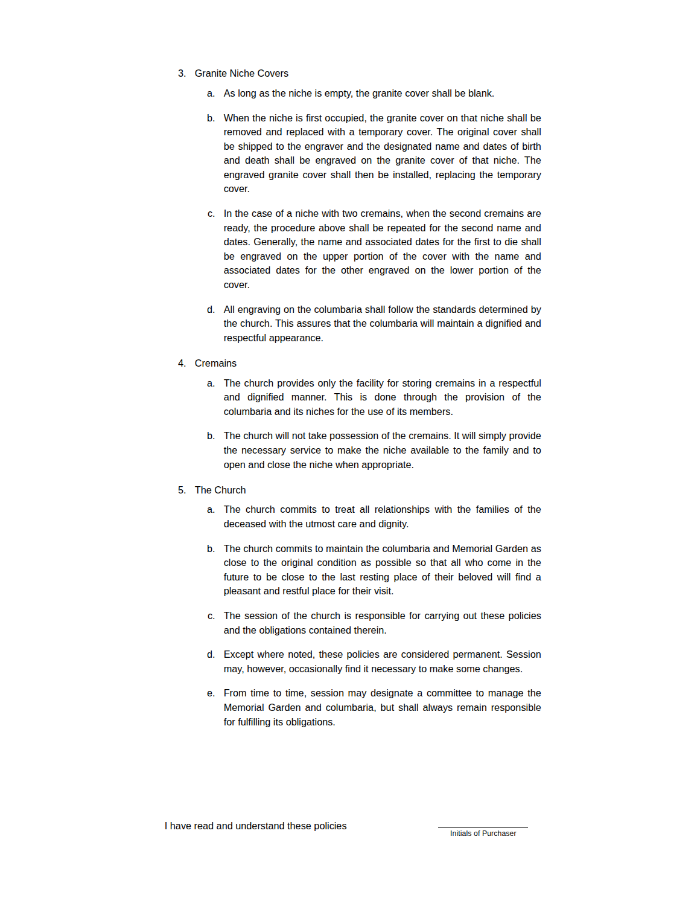Granite Niche Covers
As long as the niche is empty, the granite cover shall be blank.
When the niche is first occupied, the granite cover on that niche shall be removed and replaced with a temporary cover. The original cover shall be shipped to the engraver and the designated name and dates of birth and death shall be engraved on the granite cover of that niche. The engraved granite cover shall then be installed, replacing the temporary cover.
In the case of a niche with two cremains, when the second cremains are ready, the procedure above shall be repeated for the second name and dates. Generally, the name and associated dates for the first to die shall be engraved on the upper portion of the cover with the name and associated dates for the other engraved on the lower portion of the cover.
All engraving on the columbaria shall follow the standards determined by the church. This assures that the columbaria will maintain a dignified and respectful appearance.
Cremains
The church provides only the facility for storing cremains in a respectful and dignified manner. This is done through the provision of the columbaria and its niches for the use of its members.
The church will not take possession of the cremains. It will simply provide the necessary service to make the niche available to the family and to open and close the niche when appropriate.
The Church
The church commits to treat all relationships with the families of the deceased with the utmost care and dignity.
The church commits to maintain the columbaria and Memorial Garden as close to the original condition as possible so that all who come in the future to be close to the last resting place of their beloved will find a pleasant and restful place for their visit.
The session of the church is responsible for carrying out these policies and the obligations contained therein.
Except where noted, these policies are considered permanent. Session may, however, occasionally find it necessary to make some changes.
From time to time, session may designate a committee to manage the Memorial Garden and columbaria, but shall always remain responsible for fulfilling its obligations.
Initials of Purchaser
I have read and understand these policies